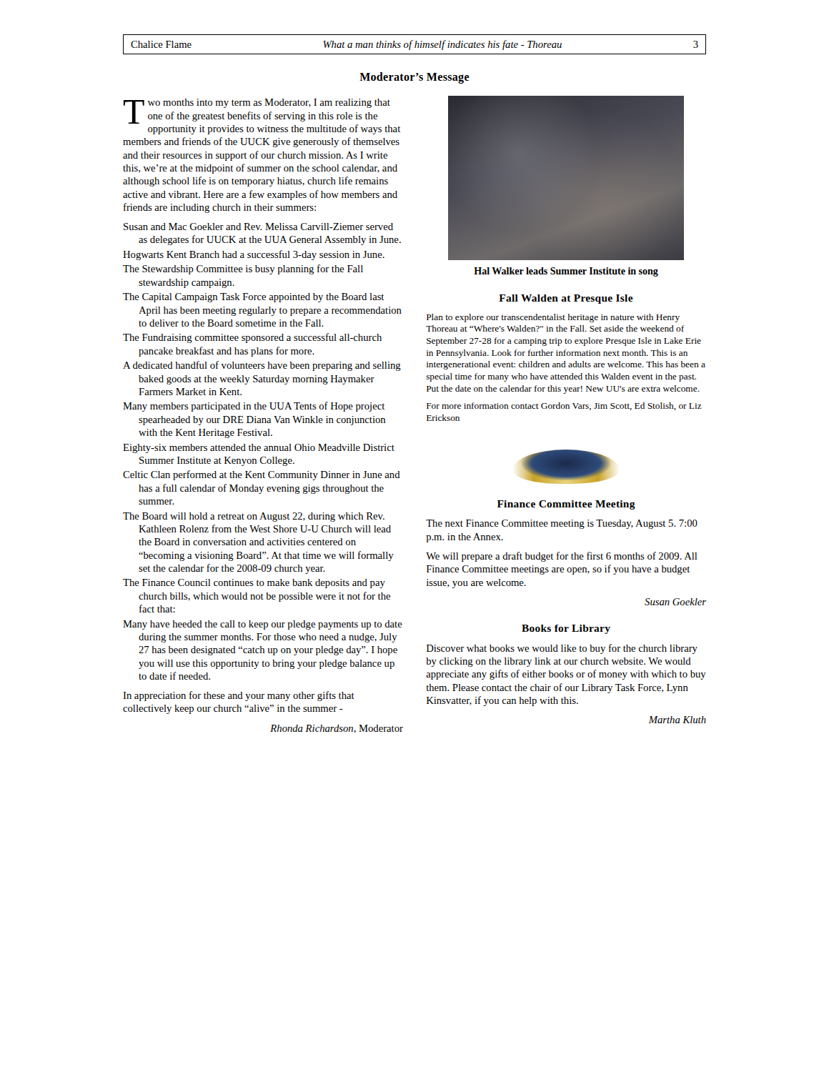Chalice Flame What a man thinks of himself indicates his fate - Thoreau 3
Moderator’s Message
Two months into my term as Moderator, I am realizing that one of the greatest benefits of serving in this role is the opportunity it provides to witness the multitude of ways that members and friends of the UUCK give generously of themselves and their resources in support of our church mission. As I write this, we’re at the midpoint of summer on the school calendar, and although school life is on temporary hiatus, church life remains active and vibrant. Here are a few examples of how members and friends are including church in their summers:
Susan and Mac Goekler and Rev. Melissa Carvill-Ziemer served as delegates for UUCK at the UUA General Assembly in June.
Hogwarts Kent Branch had a successful 3-day session in June.
The Stewardship Committee is busy planning for the Fall stewardship campaign.
The Capital Campaign Task Force appointed by the Board last April has been meeting regularly to prepare a recommendation to deliver to the Board sometime in the Fall.
The Fundraising committee sponsored a successful all-church pancake breakfast and has plans for more.
A dedicated handful of volunteers have been preparing and selling baked goods at the weekly Saturday morning Haymaker Farmers Market in Kent.
Many members participated in the UUA Tents of Hope project spearheaded by our DRE Diana Van Winkle in conjunction with the Kent Heritage Festival.
Eighty-six members attended the annual Ohio Meadville District Summer Institute at Kenyon College.
Celtic Clan performed at the Kent Community Dinner in June and has a full calendar of Monday evening gigs throughout the summer.
The Board will hold a retreat on August 22, during which Rev. Kathleen Rolenz from the West Shore U-U Church will lead the Board in conversation and activities centered on “becoming a visioning Board”. At that time we will formally set the calendar for the 2008-09 church year.
The Finance Council continues to make bank deposits and pay church bills, which would not be possible were it not for the fact that:
Many have heeded the call to keep our pledge payments up to date during the summer months. For those who need a nudge, July 27 has been designated “catch up on your pledge day”. I hope you will use this opportunity to bring your pledge balance up to date if needed.
In appreciation for these and your many other gifts that collectively keep our church “alive” in the summer -
Rhonda Richardson, Moderator
Hal Walker leads Summer Institute in song
Fall Walden at Presque Isle
Plan to explore our transcendentalist heritage in nature with Henry Thoreau at “Where's Walden?" in the Fall. Set aside the weekend of September 27-28 for a camping trip to explore Presque Isle in Lake Erie in Pennsylvania. Look for further information next month. This is an intergenerational event: children and adults are welcome. This has been a special time for many who have attended this Walden event in the past. Put the date on the calendar for this year! New UU's are extra welcome.
For more information contact Gordon Vars, Jim Scott, Ed Stolish, or Liz Erickson
Finance Committee Meeting
The next Finance Committee meeting is Tuesday, August 5. 7:00 p.m. in the Annex.
We will prepare a draft budget for the first 6 months of 2009. All Finance Committee meetings are open, so if you have a budget issue, you are welcome.
Susan Goekler
Books for Library
Discover what books we would like to buy for the church library by clicking on the library link at our church website. We would appreciate any gifts of either books or of money with which to buy them. Please contact the chair of our Library Task Force, Lynn Kinsvatter, if you can help with this.
Martha Kluth